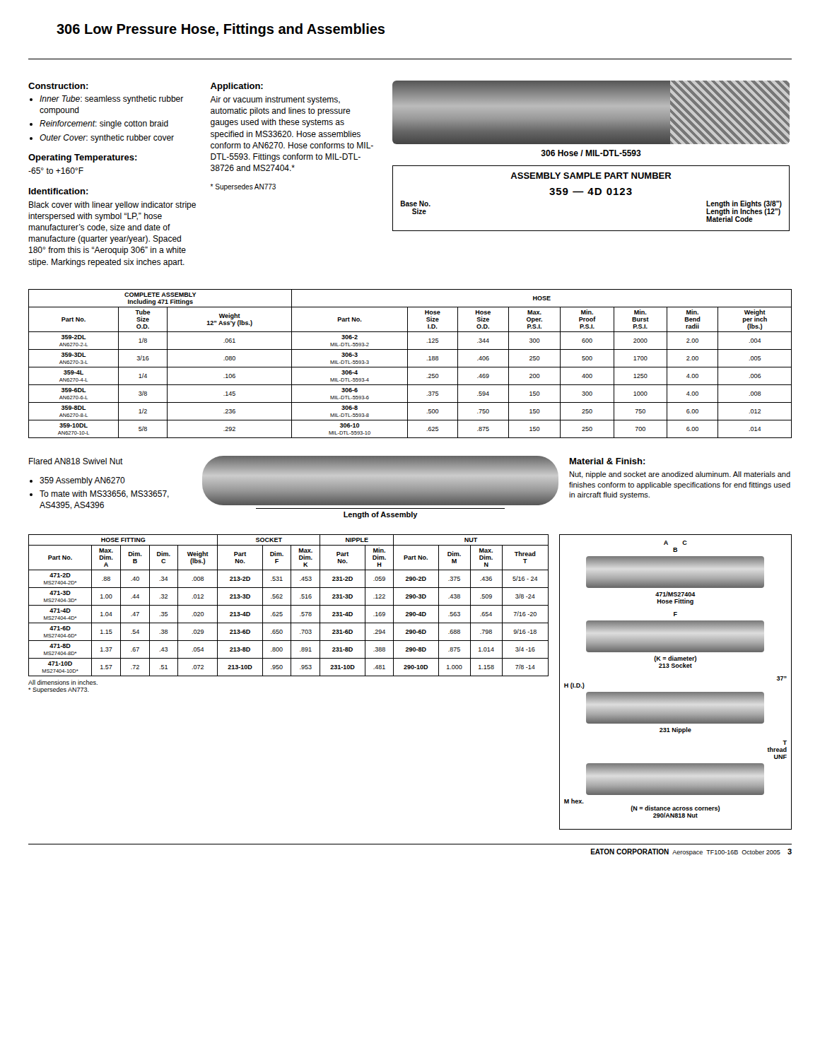306 Low Pressure Hose, Fittings and Assemblies
Construction:
Inner Tube: seamless synthetic rubber compound
Reinforcement: single cotton braid
Outer Cover: synthetic rubber cover
Operating Temperatures:
-65° to +160°F
Identification:
Black cover with linear yellow indicator stripe interspersed with symbol “LP,” hose manufacturer’s code, size and date of manufacture (quarter year/year). Spaced 180° from this is “Aeroquip 306” in a white stipe. Markings repeated six inches apart.
Application:
Air or vacuum instrument systems, automatic pilots and lines to pressure gauges used with these systems as specified in MS33620. Hose assemblies conform to AN6270. Hose conforms to MIL-DTL-5593. Fittings conform to MIL-DTL-38726 and MS27404.*
* Supersedes AN773
306 Hose / MIL-DTL-5593
ASSEMBLY SAMPLE PART NUMBER
359 — 4D 0123
Base No.
Size
Length in Eights (3/8”)
Length in Inches (12”)
Material Code
| COMPLETE ASSEMBLY Including 471 Fittings | HOSE |
| --- | --- |
| Part No. | Tube Size O.D. | Weight 12” Ass’y (lbs.) | Part No. | Hose Size I.D. | Hose Size O.D. | Max. Oper. P.S.I. | Min. Proof P.S.I. | Min. Burst P.S.I. | Min. Bend radii | Weight per inch (lbs.) |
| 359-2DL AN6270-2-L | 1/8 | .061 | 306-2 MIL-DTL-5593-2 | .125 | .344 | 300 | 600 | 2000 | 2.00 | .004 |
| 359-3DL AN6270-3-L | 3/16 | .080 | 306-3 MIL-DTL-5593-3 | .188 | .406 | 250 | 500 | 1700 | 2.00 | .005 |
| 359-4L AN6270-4-L | 1/4 | .106 | 306-4 MIL-DTL-5593-4 | .250 | .469 | 200 | 400 | 1250 | 4.00 | .006 |
| 359-6DL AN6270-6-L | 3/8 | .145 | 306-6 MIL-DTL-5593-6 | .375 | .594 | 150 | 300 | 1000 | 4.00 | .008 |
| 359-8DL AN6270-8-L | 1/2 | .236 | 306-8 MIL-DTL-5593-8 | .500 | .750 | 150 | 250 | 750 | 6.00 | .012 |
| 359-10DL AN6270-10-L | 5/8 | .292 | 306-10 MIL-DTL-5593-10 | .625 | .875 | 150 | 250 | 700 | 6.00 | .014 |
Flared AN818 Swivel Nut
359 Assembly AN6270
To mate with MS33656, MS33657, AS4395, AS4396
Length of Assembly
Material & Finish:
Nut, nipple and socket are anodized aluminum. All materials and finishes conform to applicable specifications for end fittings used in aircraft fluid systems.
| HOSE FITTING | SOCKET | NIPPLE | NUT |
| --- | --- | --- | --- |
| Part No. | Max. Dim. A | Dim. B | Dim. C | Weight (lbs.) | Part No. | Dim. F | Max. Dim. K | Part No. | Min. Dim. H | Part No. | Dim. M | Max. Dim. N | Thread T |
| 471-2D MS27404-2D* | .88 | .40 | .34 | .008 | 213-2D | .531 | .453 | 231-2D | .059 | 290-2D | .375 | .436 | 5/16 - 24 |
| 471-3D MS27404-3D* | 1.00 | .44 | .32 | .012 | 213-3D | .562 | .516 | 231-3D | .122 | 290-3D | .438 | .509 | 3/8 -24 |
| 471-4D MS27404-4D* | 1.04 | .47 | .35 | .020 | 213-4D | .625 | .578 | 231-4D | .169 | 290-4D | .563 | .654 | 7/16 -20 |
| 471-6D MS27404-6D* | 1.15 | .54 | .38 | .029 | 213-6D | .650 | .703 | 231-6D | .294 | 290-6D | .688 | .798 | 9/16 -18 |
| 471-8D MS27404-8D* | 1.37 | .67 | .43 | .054 | 213-8D | .800 | .891 | 231-8D | .388 | 290-8D | .875 | 1.014 | 3/4 -16 |
| 471-10D MS27404-10D* | 1.57 | .72 | .51 | .072 | 213-10D | .950 | .953 | 231-10D | .481 | 290-10D | 1.000 | 1.158 | 7/8 -14 |
All dimensions in inches.
* Supersedes AN773.
A C
B
471/MS27404
Hose Fitting
F
(K = diameter)
213 Socket
37”
H (I.D.)
231 Nipple
T
thread
UNF
M hex.
(N = distance across corners)
290/AN818 Nut
EATON CORPORATION Aerospace TF100-16B October 20053